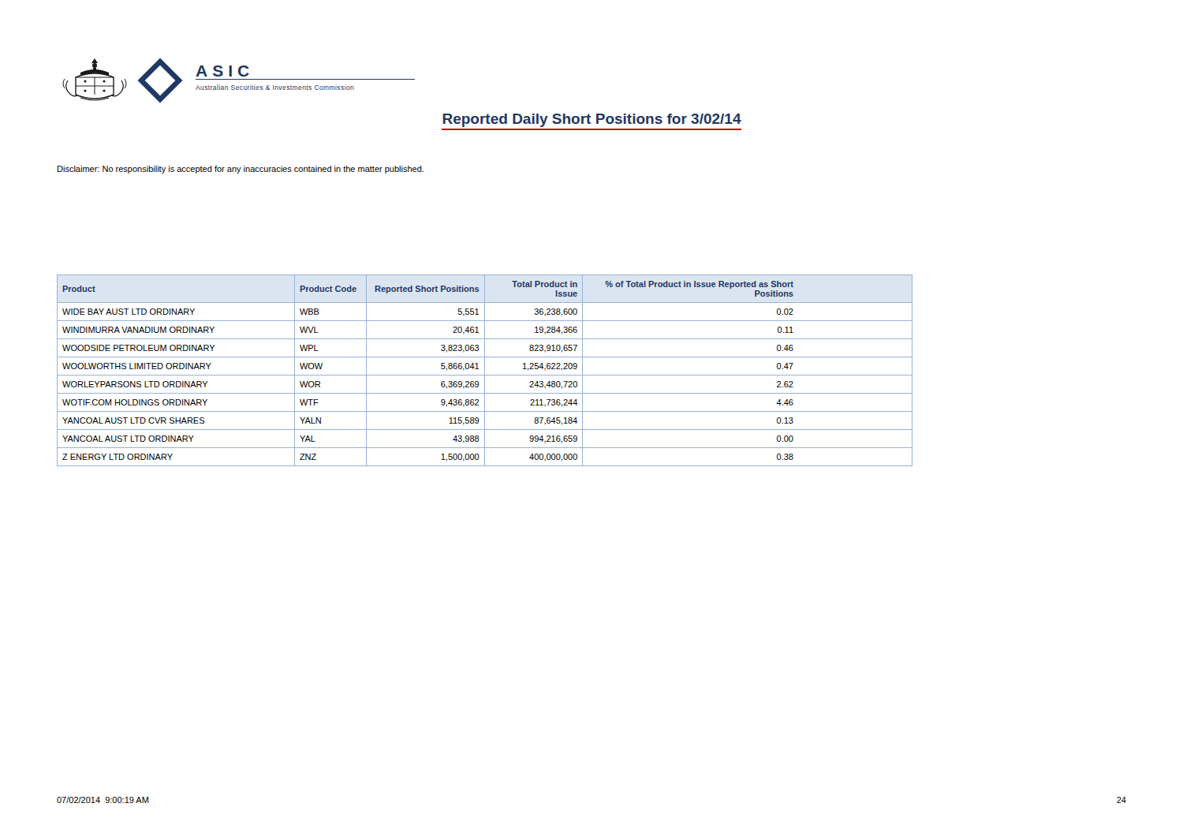ASIC
Australian Securities & Investments Commission
Reported Daily Short Positions for 3/02/14
Disclaimer: No responsibility is accepted for any inaccuracies contained in the matter published.
| Product | Product Code | Reported Short Positions | Total Product in Issue | % of Total Product in Issue Reported as Short Positions |
| --- | --- | --- | --- | --- |
| WIDE BAY AUST LTD ORDINARY | WBB | 5,551 | 36,238,600 | 0.02 |
| WINDIMURRA VANADIUM ORDINARY | WVL | 20,461 | 19,284,366 | 0.11 |
| WOODSIDE PETROLEUM ORDINARY | WPL | 3,823,063 | 823,910,657 | 0.46 |
| WOOLWORTHS LIMITED ORDINARY | WOW | 5,866,041 | 1,254,622,209 | 0.47 |
| WORLEYPARSONS LTD ORDINARY | WOR | 6,369,269 | 243,480,720 | 2.62 |
| WOTIF.COM HOLDINGS ORDINARY | WTF | 9,436,862 | 211,736,244 | 4.46 |
| YANCOAL AUST LTD CVR SHARES | YALN | 115,589 | 87,645,184 | 0.13 |
| YANCOAL AUST LTD ORDINARY | YAL | 43,988 | 994,216,659 | 0.00 |
| Z ENERGY LTD ORDINARY | ZNZ | 1,500,000 | 400,000,000 | 0.38 |
07/02/2014 9:00:19 AM
24